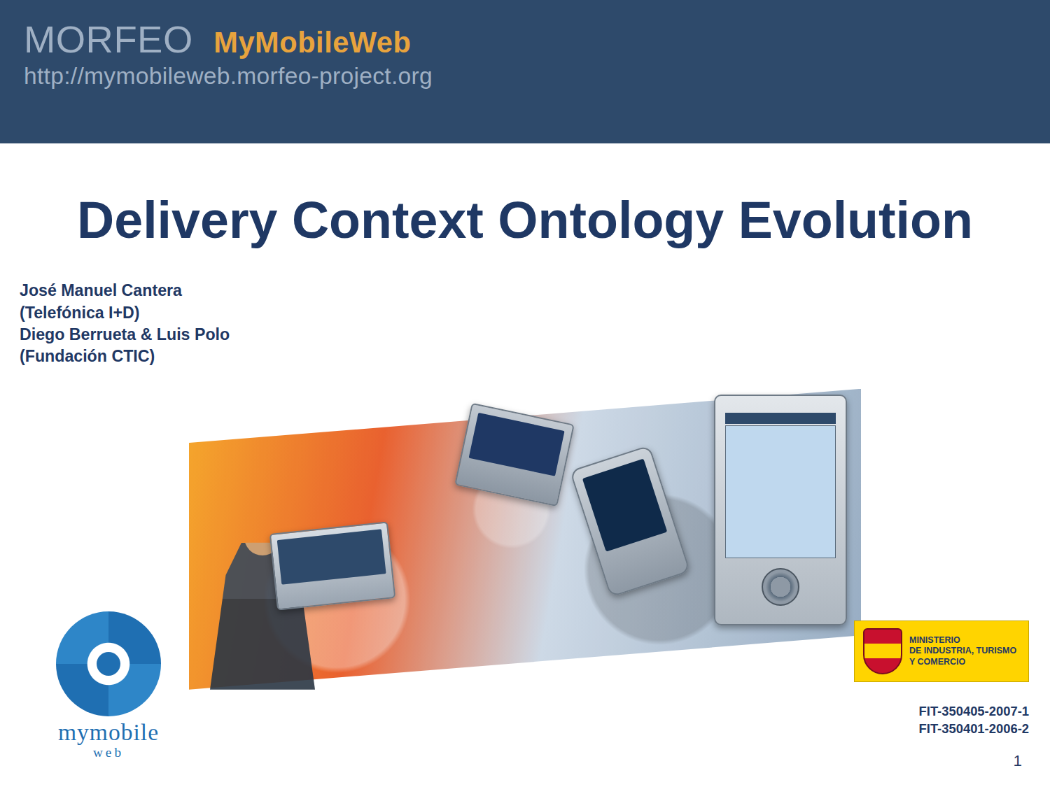MORFEO MyMobileWeb http://mymobileweb.morfeo-project.org
Delivery Context Ontology Evolution
José Manuel Cantera
(Telefónica I+D)
Diego Berrueta & Luis Polo
(Fundación CTIC)
mymobileweb
Ministerio
de Industria, Turismo
y Comercio
FIT-350405-2007-1
FIT-350401-2006-2
1